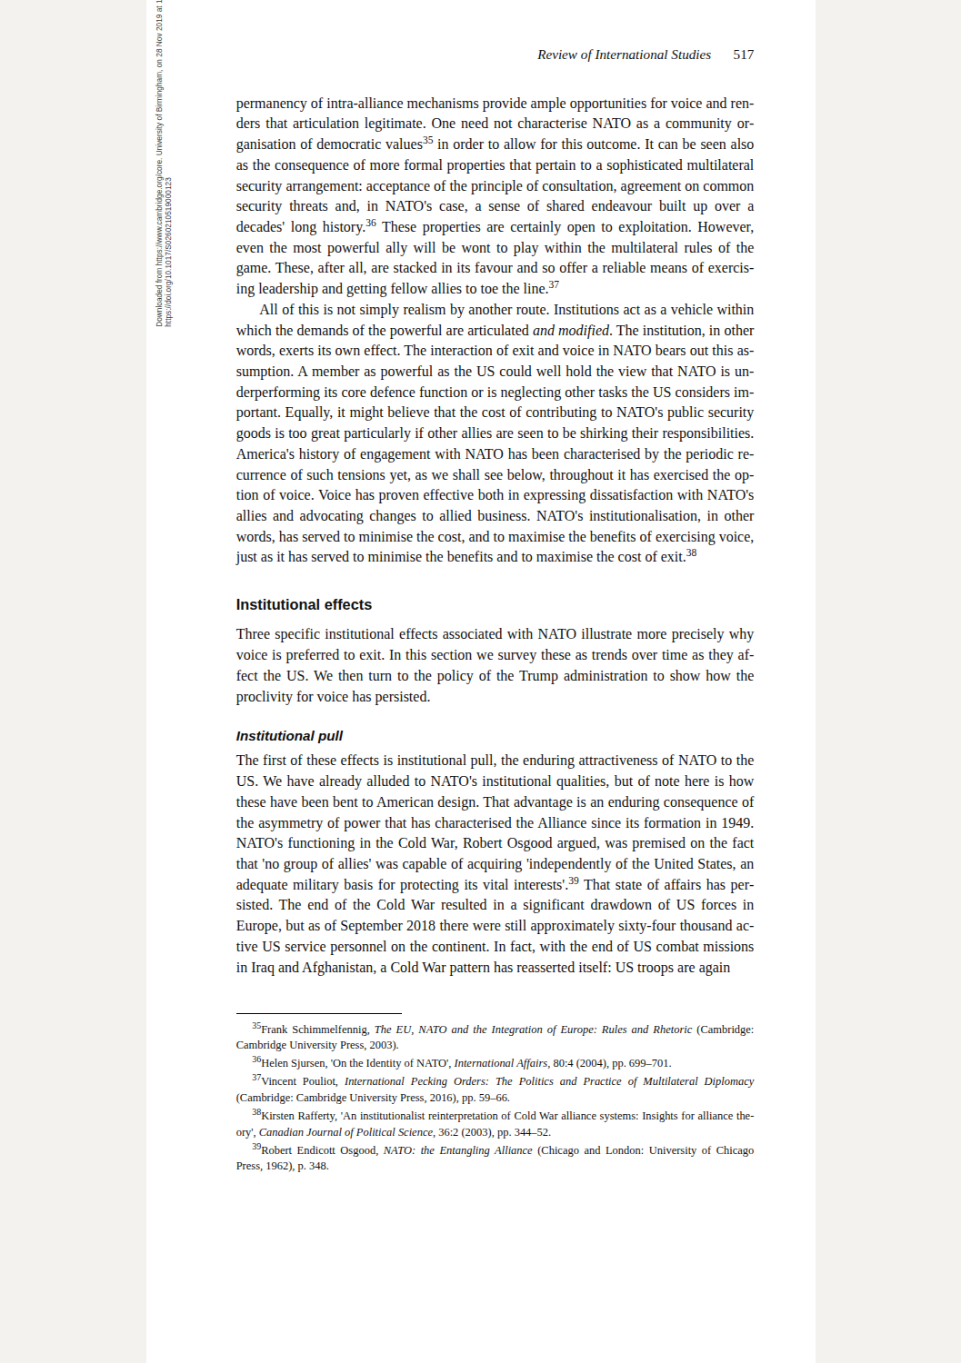Downloaded from https://www.cambridge.org/core. University of Birmingham, on 28 Nov 2019 at 14:25:34, subject to the Cambridge Core terms of use, available at https://www.cambridge.org/core/terms.
https://doi.org/10.1017/S0260210519000123
Review of International Studies 517
permanency of intra-alliance mechanisms provide ample opportunities for voice and renders that articulation legitimate. One need not characterise NATO as a community organisation of democratic values35 in order to allow for this outcome. It can be seen also as the consequence of more formal properties that pertain to a sophisticated multilateral security arrangement: acceptance of the principle of consultation, agreement on common security threats and, in NATO's case, a sense of shared endeavour built up over a decades' long history.36 These properties are certainly open to exploitation. However, even the most powerful ally will be wont to play within the multilateral rules of the game. These, after all, are stacked in its favour and so offer a reliable means of exercising leadership and getting fellow allies to toe the line.37
All of this is not simply realism by another route. Institutions act as a vehicle within which the demands of the powerful are articulated and modified. The institution, in other words, exerts its own effect. The interaction of exit and voice in NATO bears out this assumption. A member as powerful as the US could well hold the view that NATO is underperforming its core defence function or is neglecting other tasks the US considers important. Equally, it might believe that the cost of contributing to NATO's public security goods is too great particularly if other allies are seen to be shirking their responsibilities. America's history of engagement with NATO has been characterised by the periodic recurrence of such tensions yet, as we shall see below, throughout it has exercised the option of voice. Voice has proven effective both in expressing dissatisfaction with NATO's allies and advocating changes to allied business. NATO's institutionalisation, in other words, has served to minimise the cost, and to maximise the benefits of exercising voice, just as it has served to minimise the benefits and to maximise the cost of exit.38
Institutional effects
Three specific institutional effects associated with NATO illustrate more precisely why voice is preferred to exit. In this section we survey these as trends over time as they affect the US. We then turn to the policy of the Trump administration to show how the proclivity for voice has persisted.
Institutional pull
The first of these effects is institutional pull, the enduring attractiveness of NATO to the US. We have already alluded to NATO's institutional qualities, but of note here is how these have been bent to American design. That advantage is an enduring consequence of the asymmetry of power that has characterised the Alliance since its formation in 1949. NATO's functioning in the Cold War, Robert Osgood argued, was premised on the fact that 'no group of allies' was capable of acquiring 'independently of the United States, an adequate military basis for protecting its vital interests'.39 That state of affairs has persisted. The end of the Cold War resulted in a significant drawdown of US forces in Europe, but as of September 2018 there were still approximately sixty-four thousand active US service personnel on the continent. In fact, with the end of US combat missions in Iraq and Afghanistan, a Cold War pattern has reasserted itself: US troops are again
35Frank Schimmelfennig, The EU, NATO and the Integration of Europe: Rules and Rhetoric (Cambridge: Cambridge University Press, 2003).
36Helen Sjursen, 'On the Identity of NATO', International Affairs, 80:4 (2004), pp. 699–701.
37Vincent Pouliot, International Pecking Orders: The Politics and Practice of Multilateral Diplomacy (Cambridge: Cambridge University Press, 2016), pp. 59–66.
38Kirsten Rafferty, 'An institutionalist reinterpretation of Cold War alliance systems: Insights for alliance theory', Canadian Journal of Political Science, 36:2 (2003), pp. 344–52.
39Robert Endicott Osgood, NATO: the Entangling Alliance (Chicago and London: University of Chicago Press, 1962), p. 348.